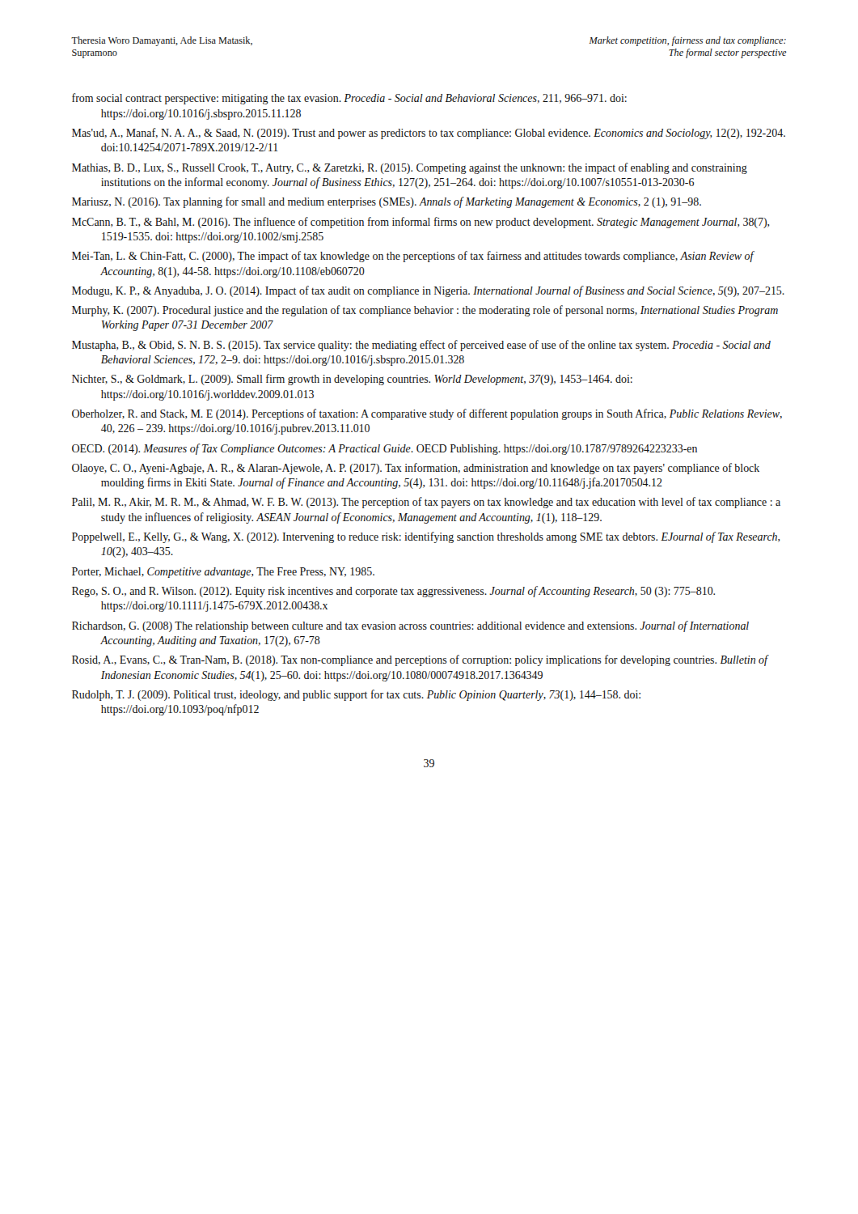Theresia Woro Damayanti, Ade Lisa Matasik, Supramono
Market competition, fairness and tax compliance: The formal sector perspective
from social contract perspective: mitigating the tax evasion. Procedia - Social and Behavioral Sciences, 211, 966–971. doi: https://doi.org/10.1016/j.sbspro.2015.11.128
Mas'ud, A., Manaf, N. A. A., & Saad, N. (2019). Trust and power as predictors to tax compliance: Global evidence. Economics and Sociology, 12(2), 192-204. doi:10.14254/2071-789X.2019/12-2/11
Mathias, B. D., Lux, S., Russell Crook, T., Autry, C., & Zaretzki, R. (2015). Competing against the unknown: the impact of enabling and constraining institutions on the informal economy. Journal of Business Ethics, 127(2), 251–264. doi: https://doi.org/10.1007/s10551-013-2030-6
Mariusz, N. (2016). Tax planning for small and medium enterprises (SMEs). Annals of Marketing Management & Economics, 2 (1), 91–98.
McCann, B. T., & Bahl, M. (2016). The influence of competition from informal firms on new product development. Strategic Management Journal, 38(7), 1519-1535. doi: https://doi.org/10.1002/smj.2585
Mei-Tan, L. & Chin-Fatt, C. (2000), The impact of tax knowledge on the perceptions of tax fairness and attitudes towards compliance, Asian Review of Accounting, 8(1), 44-58. https://doi.org/10.1108/eb060720
Modugu, K. P., & Anyaduba, J. O. (2014). Impact of tax audit on compliance in Nigeria. International Journal of Business and Social Science, 5(9), 207–215.
Murphy, K. (2007). Procedural justice and the regulation of tax compliance behavior : the moderating role of personal norms, International Studies Program Working Paper 07-31 December 2007
Mustapha, B., & Obid, S. N. B. S. (2015). Tax service quality: the mediating effect of perceived ease of use of the online tax system. Procedia - Social and Behavioral Sciences, 172, 2–9. doi: https://doi.org/10.1016/j.sbspro.2015.01.328
Nichter, S., & Goldmark, L. (2009). Small firm growth in developing countries. World Development, 37(9), 1453–1464. doi: https://doi.org/10.1016/j.worlddev.2009.01.013
Oberholzer, R. and Stack, M. E (2014). Perceptions of taxation: A comparative study of different population groups in South Africa, Public Relations Review, 40, 226 – 239. https://doi.org/10.1016/j.pubrev.2013.11.010
OECD. (2014). Measures of Tax Compliance Outcomes: A Practical Guide. OECD Publishing. https://doi.org/10.1787/9789264223233-en
Olaoye, C. O., Ayeni-Agbaje, A. R., & Alaran-Ajewole, A. P. (2017). Tax information, administration and knowledge on tax payers' compliance of block moulding firms in Ekiti State. Journal of Finance and Accounting, 5(4), 131. doi: https://doi.org/10.11648/j.jfa.20170504.12
Palil, M. R., Akir, M. R. M., & Ahmad, W. F. B. W. (2013). The perception of tax payers on tax knowledge and tax education with level of tax compliance : a study the influences of religiosity. ASEAN Journal of Economics, Management and Accounting, 1(1), 118–129.
Poppelwell, E., Kelly, G., & Wang, X. (2012). Intervening to reduce risk: identifying sanction thresholds among SME tax debtors. EJournal of Tax Research, 10(2), 403–435.
Porter, Michael, Competitive advantage, The Free Press, NY, 1985.
Rego, S. O., and R. Wilson. (2012). Equity risk incentives and corporate tax aggressiveness. Journal of Accounting Research, 50 (3): 775–810. https://doi.org/10.1111/j.1475-679X.2012.00438.x
Richardson, G. (2008) The relationship between culture and tax evasion across countries: additional evidence and extensions. Journal of International Accounting, Auditing and Taxation, 17(2), 67-78
Rosid, A., Evans, C., & Tran-Nam, B. (2018). Tax non-compliance and perceptions of corruption: policy implications for developing countries. Bulletin of Indonesian Economic Studies, 54(1), 25–60. doi: https://doi.org/10.1080/00074918.2017.1364349
Rudolph, T. J. (2009). Political trust, ideology, and public support for tax cuts. Public Opinion Quarterly, 73(1), 144–158. doi: https://doi.org/10.1093/poq/nfp012
39